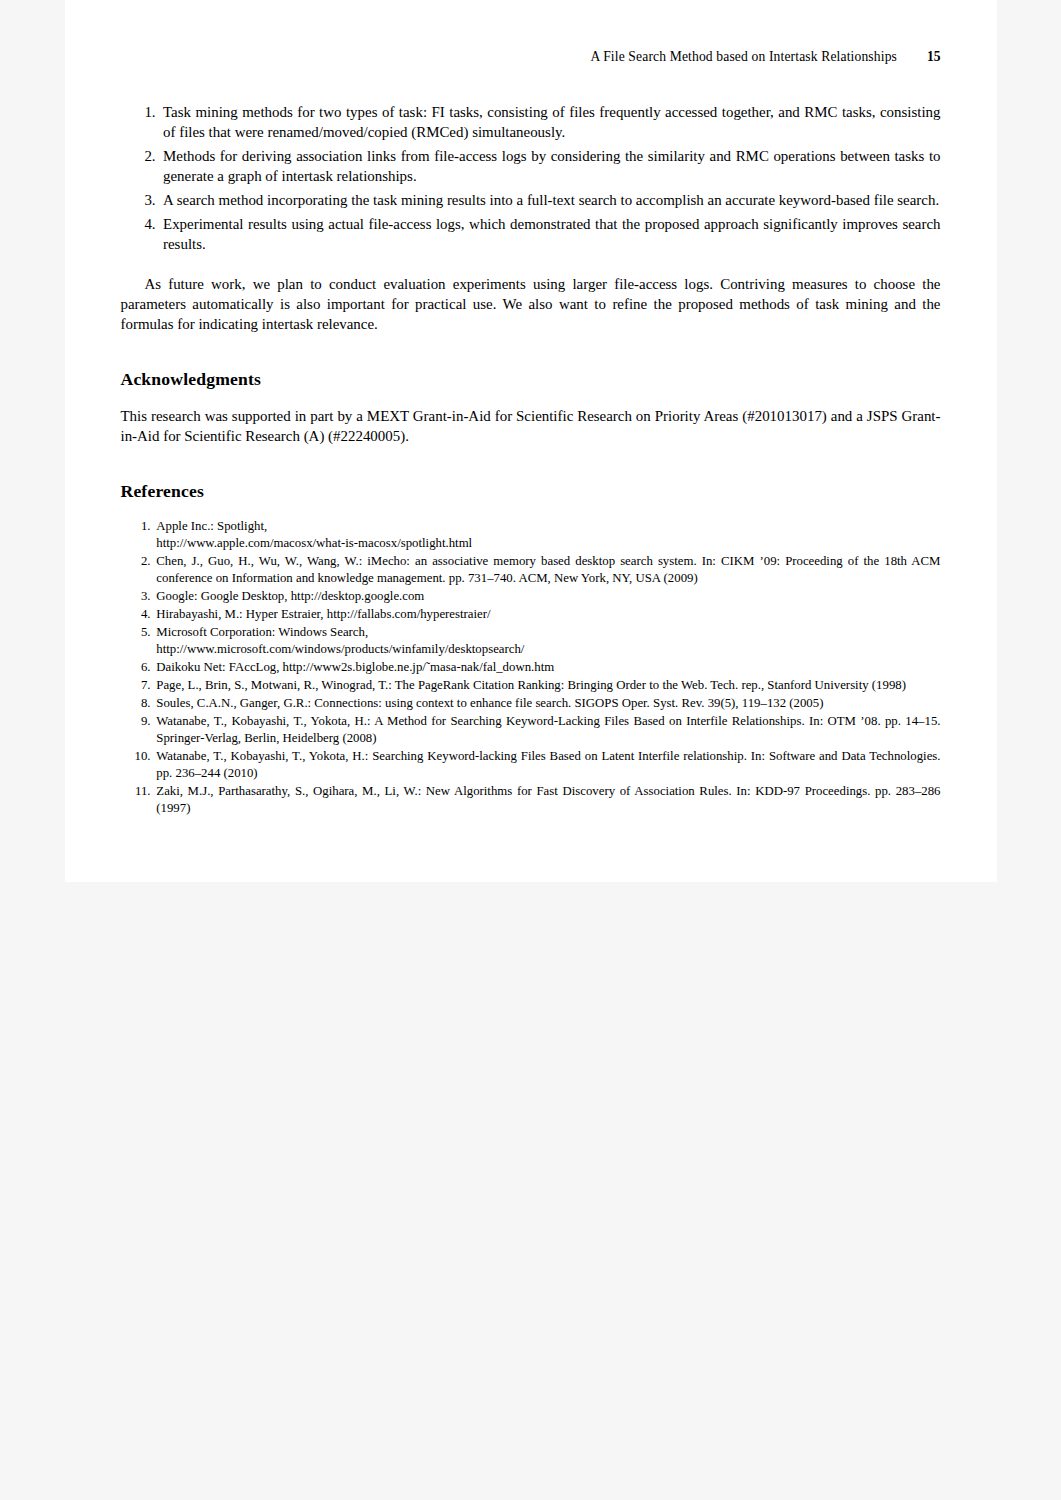A File Search Method based on Intertask Relationships 15
Task mining methods for two types of task: FI tasks, consisting of files frequently accessed together, and RMC tasks, consisting of files that were renamed/moved/copied (RMCed) simultaneously.
Methods for deriving association links from file-access logs by considering the similarity and RMC operations between tasks to generate a graph of intertask relationships.
A search method incorporating the task mining results into a full-text search to accomplish an accurate keyword-based file search.
Experimental results using actual file-access logs, which demonstrated that the proposed approach significantly improves search results.
As future work, we plan to conduct evaluation experiments using larger file-access logs. Contriving measures to choose the parameters automatically is also important for practical use. We also want to refine the proposed methods of task mining and the formulas for indicating intertask relevance.
Acknowledgments
This research was supported in part by a MEXT Grant-in-Aid for Scientific Research on Priority Areas (#201013017) and a JSPS Grant-in-Aid for Scientific Research (A) (#22240005).
References
Apple Inc.: Spotlight,
http://www.apple.com/macosx/what-is-macosx/spotlight.html
Chen, J., Guo, H., Wu, W., Wang, W.: iMecho: an associative memory based desktop search system. In: CIKM ’09: Proceeding of the 18th ACM conference on Information and knowledge management. pp. 731–740. ACM, New York, NY, USA (2009)
Google: Google Desktop, http://desktop.google.com
Hirabayashi, M.: Hyper Estraier, http://fallabs.com/hyperestraier/
Microsoft Corporation: Windows Search,
http://www.microsoft.com/windows/products/winfamily/desktopsearch/
Daikoku Net: FAccLog, http://www2s.biglobe.ne.jp/˜masa-nak/fal_down.htm
Page, L., Brin, S., Motwani, R., Winograd, T.: The PageRank Citation Ranking: Bringing Order to the Web. Tech. rep., Stanford University (1998)
Soules, C.A.N., Ganger, G.R.: Connections: using context to enhance file search. SIGOPS Oper. Syst. Rev. 39(5), 119–132 (2005)
Watanabe, T., Kobayashi, T., Yokota, H.: A Method for Searching Keyword-Lacking Files Based on Interfile Relationships. In: OTM ’08. pp. 14–15. Springer-Verlag, Berlin, Heidelberg (2008)
Watanabe, T., Kobayashi, T., Yokota, H.: Searching Keyword-lacking Files Based on Latent Interfile relationship. In: Software and Data Technologies. pp. 236–244 (2010)
Zaki, M.J., Parthasarathy, S., Ogihara, M., Li, W.: New Algorithms for Fast Discovery of Association Rules. In: KDD-97 Proceedings. pp. 283–286 (1997)